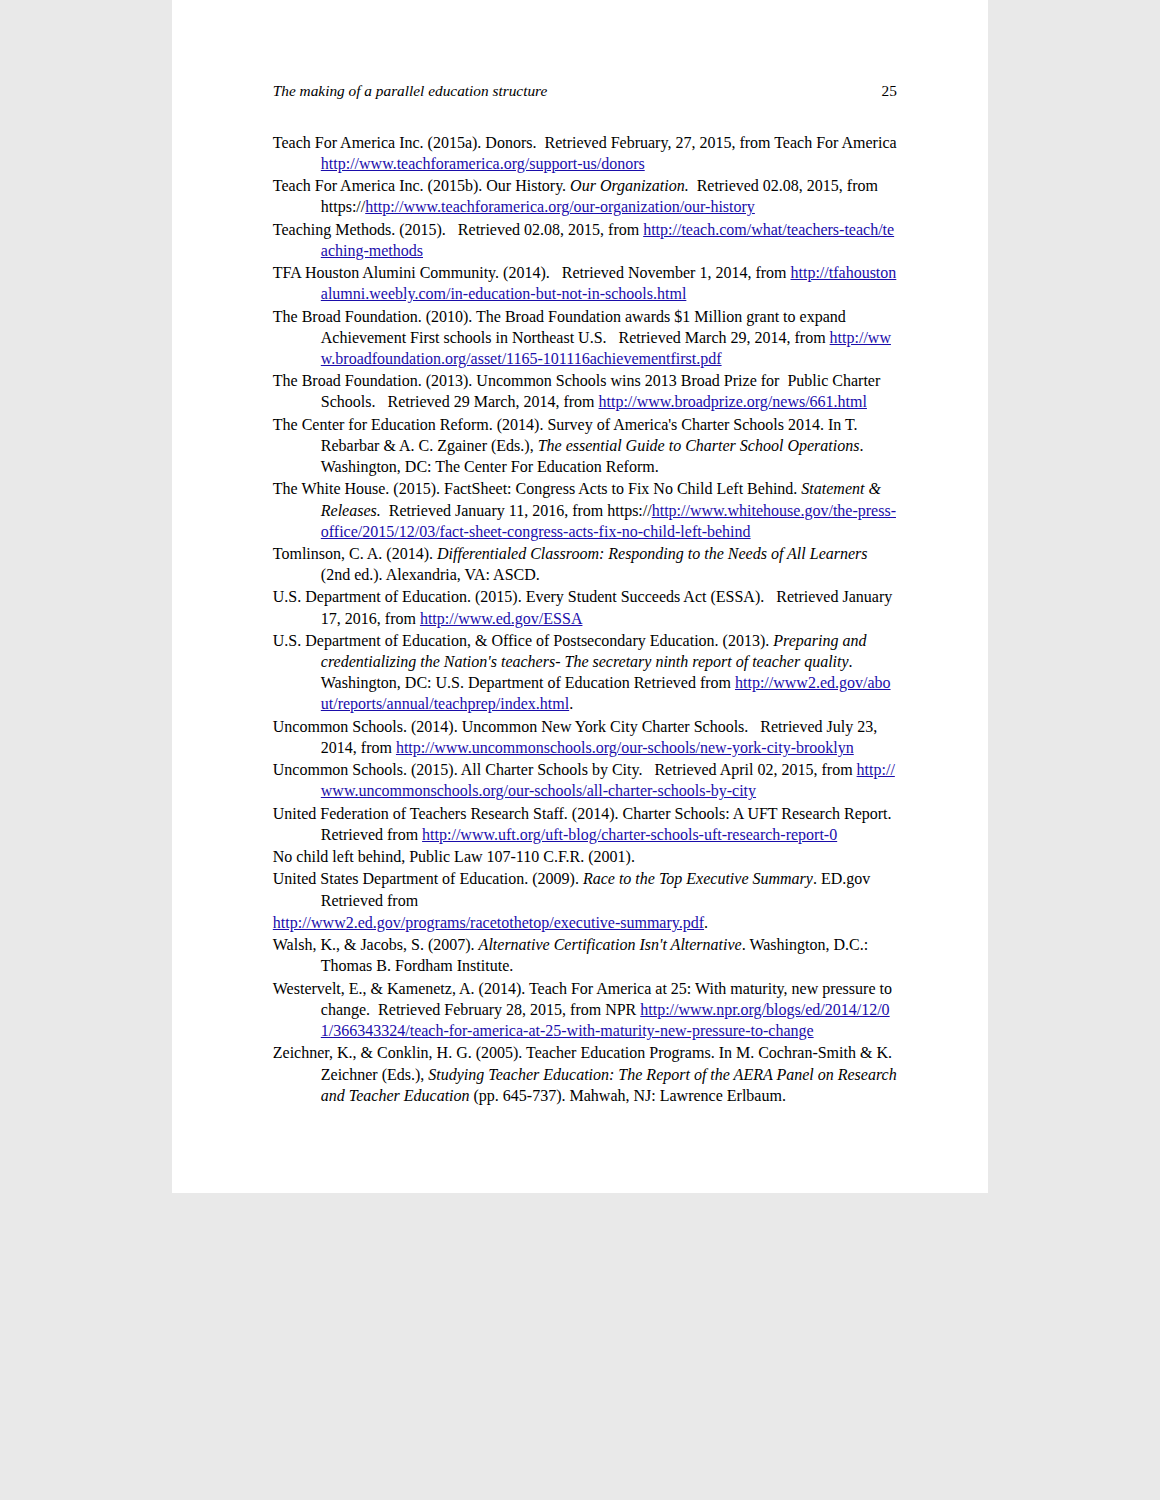The making of a parallel education structure 25
Teach For America Inc. (2015a). Donors. Retrieved February, 27, 2015, from Teach For America http://www.teachforamerica.org/support-us/donors
Teach For America Inc. (2015b). Our History. Our Organization. Retrieved 02.08, 2015, from https://http://www.teachforamerica.org/our-organization/our-history
Teaching Methods. (2015). Retrieved 02.08, 2015, from http://teach.com/what/teachers-teach/teaching-methods
TFA Houston Alumini Community. (2014). Retrieved November 1, 2014, from http://tfahoustonalumni.weebly.com/in-education-but-not-in-schools.html
The Broad Foundation. (2010). The Broad Foundation awards $1 Million grant to expand Achievement First schools in Northeast U.S. Retrieved March 29, 2014, from http://www.broadfoundation.org/asset/1165-101116achievementfirst.pdf
The Broad Foundation. (2013). Uncommon Schools wins 2013 Broad Prize for Public Charter Schools. Retrieved 29 March, 2014, from http://www.broadprize.org/news/661.html
The Center for Education Reform. (2014). Survey of America's Charter Schools 2014. In T. Rebarbar & A. C. Zgainer (Eds.), The essential Guide to Charter School Operations. Washington, DC: The Center For Education Reform.
The White House. (2015). FactSheet: Congress Acts to Fix No Child Left Behind. Statement & Releases. Retrieved January 11, 2016, from https://http://www.whitehouse.gov/the-press-office/2015/12/03/fact-sheet-congress-acts-fix-no-child-left-behind
Tomlinson, C. A. (2014). Differentialed Classroom: Responding to the Needs of All Learners (2nd ed.). Alexandria, VA: ASCD.
U.S. Department of Education. (2015). Every Student Succeeds Act (ESSA). Retrieved January 17, 2016, from http://www.ed.gov/ESSA
U.S. Department of Education, & Office of Postsecondary Education. (2013). Preparing and credentializing the Nation's teachers- The secretary ninth report of teacher quality. Washington, DC: U.S. Department of Education Retrieved from http://www2.ed.gov/about/reports/annual/teachprep/index.html.
Uncommon Schools. (2014). Uncommon New York City Charter Schools. Retrieved July 23, 2014, from http://www.uncommonschools.org/our-schools/new-york-city-brooklyn
Uncommon Schools. (2015). All Charter Schools by City. Retrieved April 02, 2015, from http://www.uncommonschools.org/our-schools/all-charter-schools-by-city
United Federation of Teachers Research Staff. (2014). Charter Schools: A UFT Research Report. Retrieved from http://www.uft.org/uft-blog/charter-schools-uft-research-report-0
No child left behind, Public Law 107-110 C.F.R. (2001).
United States Department of Education. (2009). Race to the Top Executive Summary. ED.gov Retrieved from
http://www2.ed.gov/programs/racetothetop/executive-summary.pdf.
Walsh, K., & Jacobs, S. (2007). Alternative Certification Isn't Alternative. Washington, D.C.: Thomas B. Fordham Institute.
Westervelt, E., & Kamenetz, A. (2014). Teach For America at 25: With maturity, new pressure to change. Retrieved February 28, 2015, from NPR http://www.npr.org/blogs/ed/2014/12/01/366343324/teach-for-america-at-25-with-maturity-new-pressure-to-change
Zeichner, K., & Conklin, H. G. (2005). Teacher Education Programs. In M. Cochran-Smith & K. Zeichner (Eds.), Studying Teacher Education: The Report of the AERA Panel on Research and Teacher Education (pp. 645-737). Mahwah, NJ: Lawrence Erlbaum.